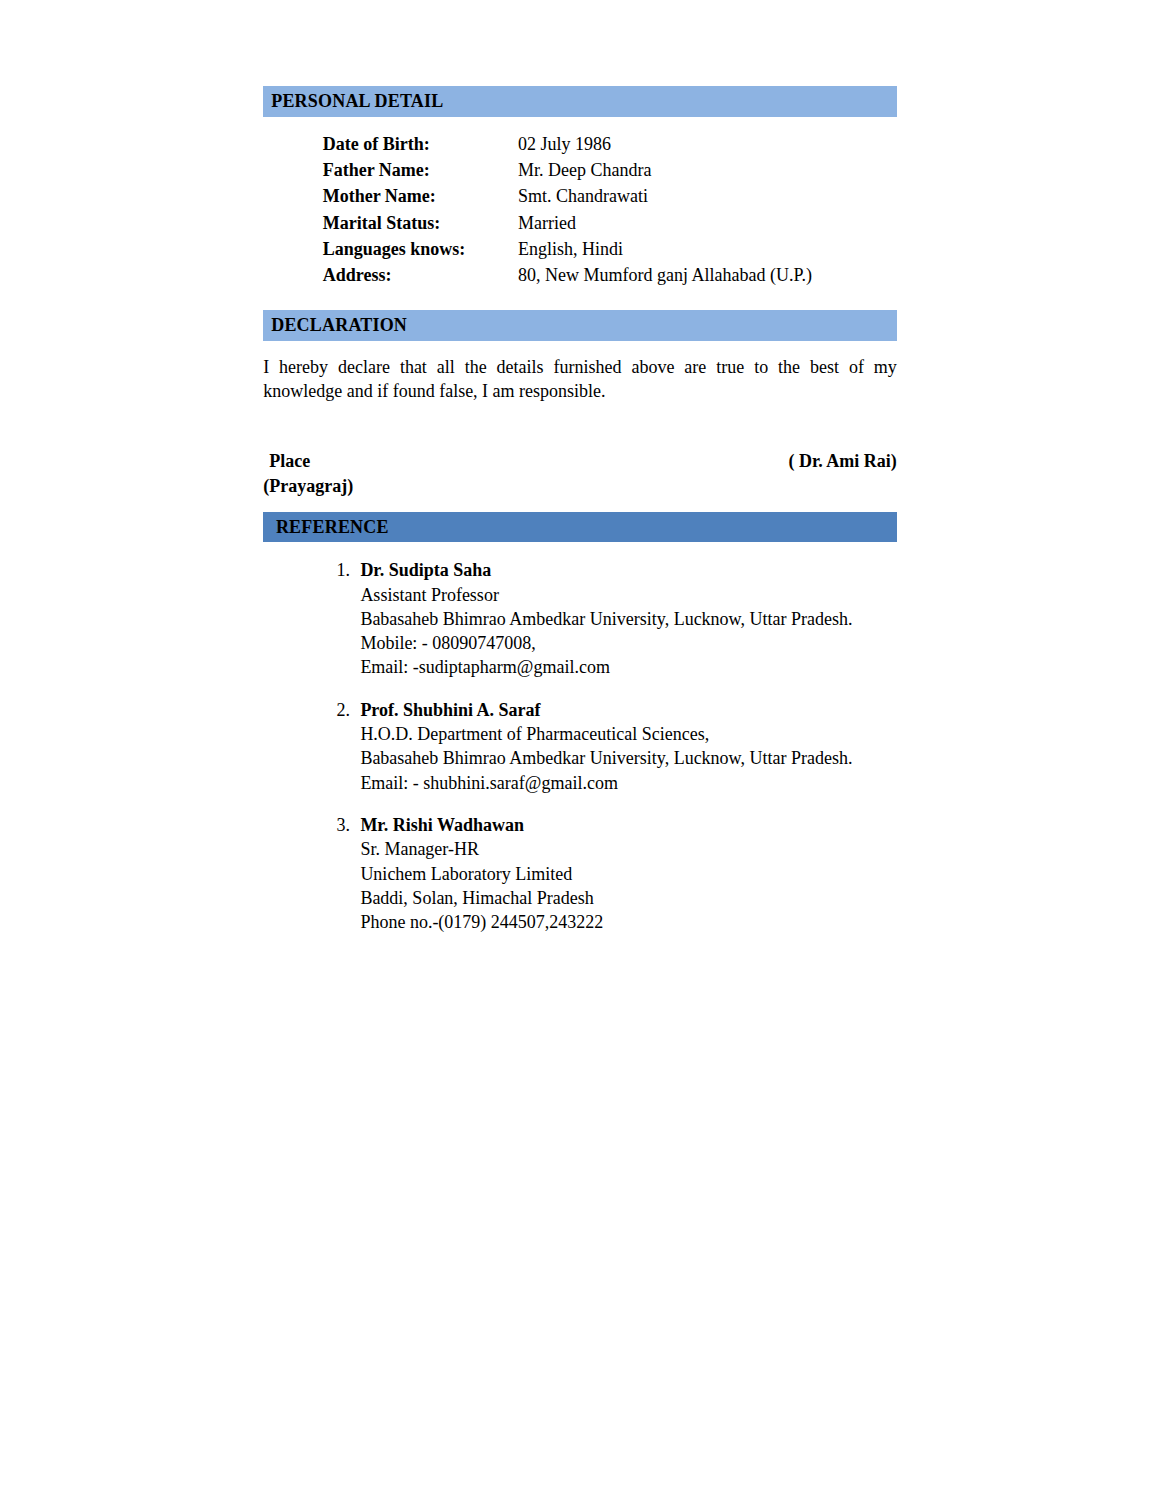PERSONAL DETAIL
| Date of Birth: | 02 July 1986 |
| Father Name: | Mr. Deep Chandra |
| Mother Name: | Smt. Chandrawati |
| Marital Status: | Married |
| Languages knows: | English, Hindi |
| Address: | 80, New Mumford ganj Allahabad (U.P.) |
DECLARATION
I hereby declare that all the details furnished above are true to the best of my knowledge and if found false, I am responsible.
Place
( Dr. Ami Rai)
(Prayagraj)
REFERENCE
Dr. Sudipta Saha
Assistant Professor
Babasaheb Bhimrao Ambedkar University, Lucknow, Uttar Pradesh.
Mobile: - 08090747008,
Email: -sudiptapharm@gmail.com
Prof. Shubhini A. Saraf
H.O.D. Department of Pharmaceutical Sciences,
Babasaheb Bhimrao Ambedkar University, Lucknow, Uttar Pradesh.
Email: - shubhini.saraf@gmail.com
Mr. Rishi Wadhawan
Sr. Manager-HR
Unichem Laboratory Limited
Baddi, Solan, Himachal Pradesh
Phone no.-(0179) 244507,243222